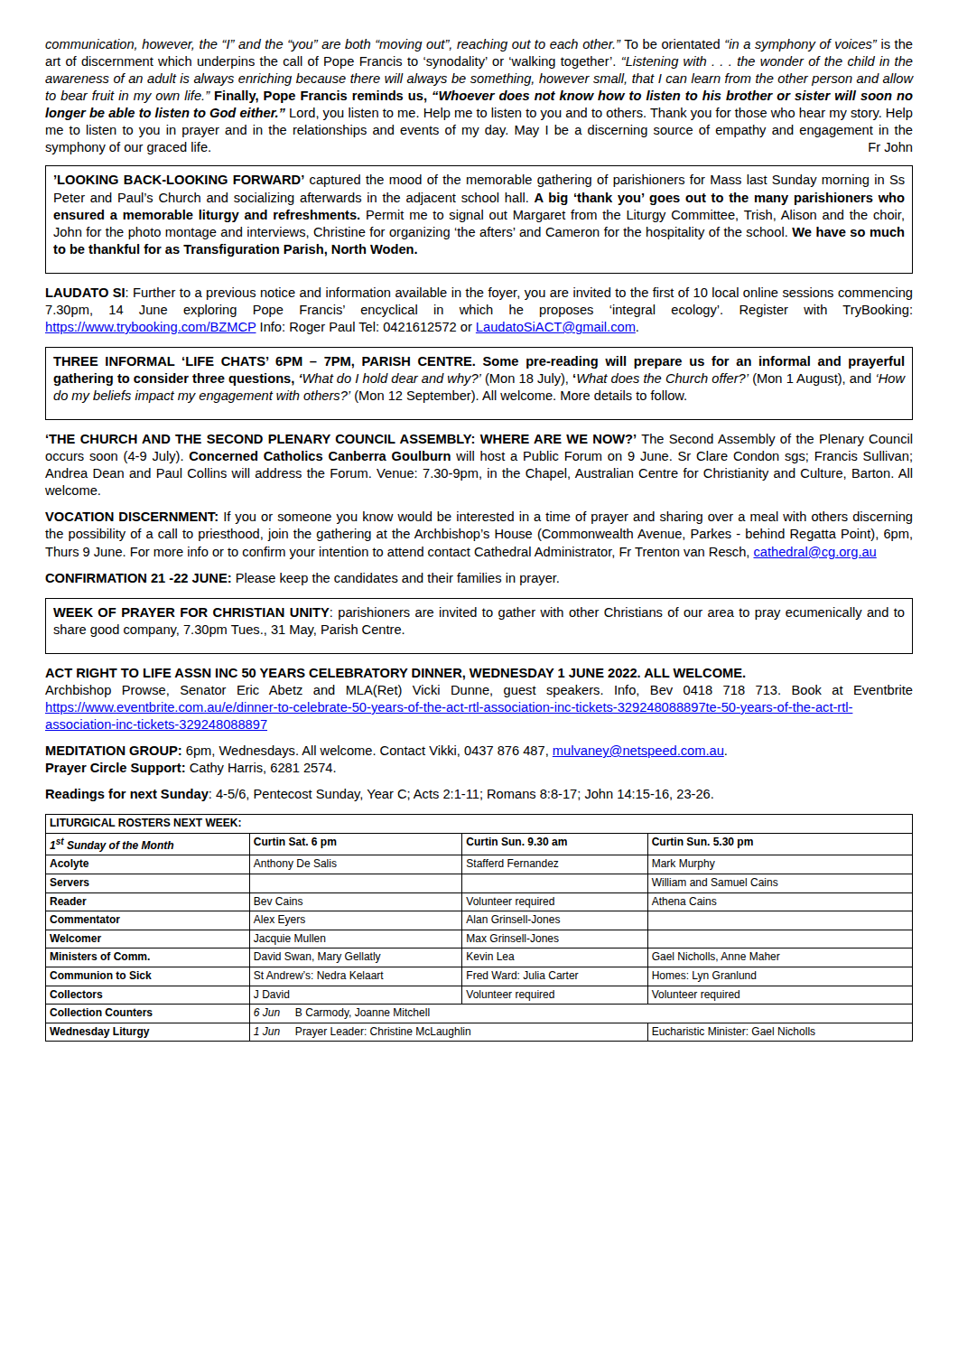communication, however, the “I” and the “you” are both “moving out”, reaching out to each other.” To be orientated “in a symphony of voices” is the art of discernment which underpins the call of Pope Francis to ‘synodality’ or ‘walking together’. “Listening with . . . the wonder of the child in the awareness of an adult is always enriching because there will always be something, however small, that I can learn from the other person and allow to bear fruit in my own life.” Finally, Pope Francis reminds us, “Whoever does not know how to listen to his brother or sister will soon no longer be able to listen to God either.” Lord, you listen to me. Help me to listen to you and to others. Thank you for those who hear my story. Help me to listen to you in prayer and in the relationships and events of my day. May I be a discerning source of empathy and engagement in the symphony of our graced life.Fr John
’LOOKING BACK-LOOKING FORWARD’ captured the mood of the memorable gathering of parishioners for Mass last Sunday morning in Ss Peter and Paul’s Church and socializing afterwards in the adjacent school hall. A big ‘thank you’ goes out to the many parishioners who ensured a memorable liturgy and refreshments. Permit me to signal out Margaret from the Liturgy Committee, Trish, Alison and the choir, John for the photo montage and interviews, Christine for organizing ‘the afters’ and Cameron for the hospitality of the school. We have so much to be thankful for as Transfiguration Parish, North Woden.
LAUDATO SI: Further to a previous notice and information available in the foyer, you are invited to the first of 10 local online sessions commencing 7.30pm, 14 June exploring Pope Francis’ encyclical in which he proposes ‘integral ecology’. Register with TryBooking: https://www.trybooking.com/BZMCP Info: Roger Paul Tel: 0421612572 or LaudatoSiACT@gmail.com.
THREE INFORMAL ‘LIFE CHATS’ 6PM – 7PM, PARISH CENTRE. Some pre-reading will prepare us for an informal and prayerful gathering to consider three questions, ‘What do I hold dear and why?’ (Mon 18 July), ‘What does the Church offer?’ (Mon 1 August), and ‘How do my beliefs impact my engagement with others?’ (Mon 12 September). All welcome. More details to follow.
‘THE CHURCH AND THE SECOND PLENARY COUNCIL ASSEMBLY: WHERE ARE WE NOW?’ The Second Assembly of the Plenary Council occurs soon (4-9 July). Concerned Catholics Canberra Goulburn will host a Public Forum on 9 June. Sr Clare Condon sgs; Francis Sullivan; Andrea Dean and Paul Collins will address the Forum. Venue: 7.30-9pm, in the Chapel, Australian Centre for Christianity and Culture, Barton. All welcome.
VOCATION DISCERNMENT: If you or someone you know would be interested in a time of prayer and sharing over a meal with others discerning the possibility of a call to priesthood, join the gathering at the Archbishop’s House (Commonwealth Avenue, Parkes - behind Regatta Point), 6pm, Thurs 9 June. For more info or to confirm your intention to attend contact Cathedral Administrator, Fr Trenton van Resch, cathedral@cg.org.au
CONFIRMATION 21 -22 JUNE: Please keep the candidates and their families in prayer.
WEEK OF PRAYER FOR CHRISTIAN UNITY: parishioners are invited to gather with other Christians of our area to pray ecumenically and to share good company, 7.30pm Tues., 31 May, Parish Centre.
ACT RIGHT TO LIFE ASSN INC 50 YEARS CELEBRATORY DINNER, WEDNESDAY 1 JUNE 2022. ALL WELCOME.
Archbishop Prowse, Senator Eric Abetz and MLA(Ret) Vicki Dunne, guest speakers. Info, Bev 0418 718 713. Book at Eventbrite https://www.eventbrite.com.au/e/dinner-to-celebrate-50-years-of-the-act-rtl-association-inc-tickets-329248088897te-50-years-of-the-act-rtl-association-inc-tickets-329248088897
MEDITATION GROUP: 6pm, Wednesdays. All welcome. Contact Vikki, 0437 876 487, mulvaney@netspeed.com.au.
Prayer Circle Support: Cathy Harris, 6281 2574.
Readings for next Sunday: 4-5/6, Pentecost Sunday, Year C; Acts 2:1-11; Romans 8:8-17; John 14:15-16, 23-26.
| LITURGICAL ROSTERS NEXT WEEK: |
| 1 st Sunday of the Month | Curtin Sat. 6 pm | Curtin Sun. 9.30 am | Curtin Sun. 5.30 pm |
| Acolyte | Anthony De Salis | Stafferd Fernandez | Mark Murphy |
| Servers | | | William and Samuel Cains |
| Reader | Bev Cains | Volunteer required | Athena Cains |
| Commentator | Alex Eyers | Alan Grinsell-Jones | |
| Welcomer | Jacquie Mullen | Max Grinsell-Jones | |
| Ministers of Comm. | David Swan, Mary Gellatly | Kevin Lea | Gael Nicholls, Anne Maher |
| Communion to Sick | St Andrew’s: Nedra Kelaart | Fred Ward: Julia Carter | Homes: Lyn Granlund |
| Collectors | J David | Volunteer required | Volunteer required |
| Collection Counters | 6 Jun B Carmody, Joanne Mitchell |
| Wednesday Liturgy | 1 Jun Prayer Leader: Christine McLaughlin | Eucharistic Minister: Gael Nicholls |